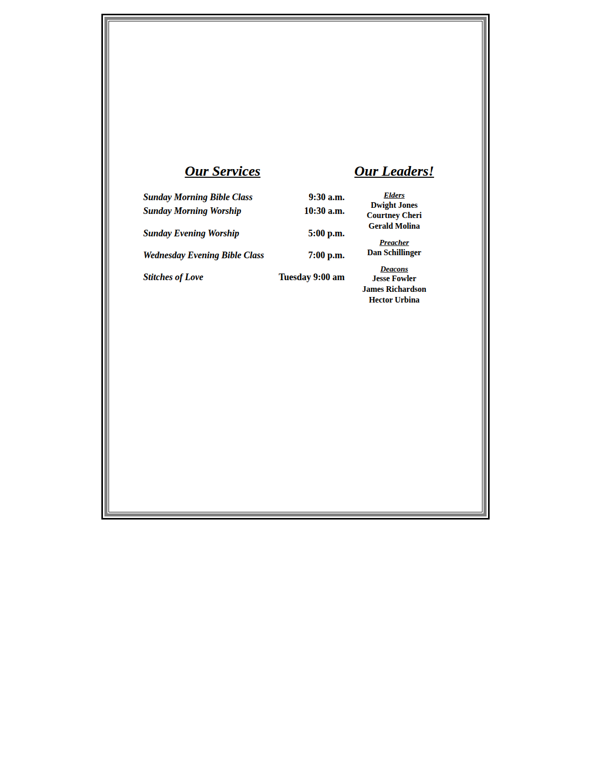Our Services
| Sunday Morning Bible Class | 9:30 a.m. |
| Sunday Morning Worship | 10:30 a.m. |
| Sunday Evening Worship | 5:00 p.m. |
| Wednesday Evening Bible Class | 7:00 p.m. |
| Stitches of Love | Tuesday 9:00 am |
Our Leaders!
Elders
Dwight Jones
Courtney Cheri
Gerald Molina
Preacher
Dan Schillinger
Deacons
Jesse Fowler
James Richardson
Hector Urbina